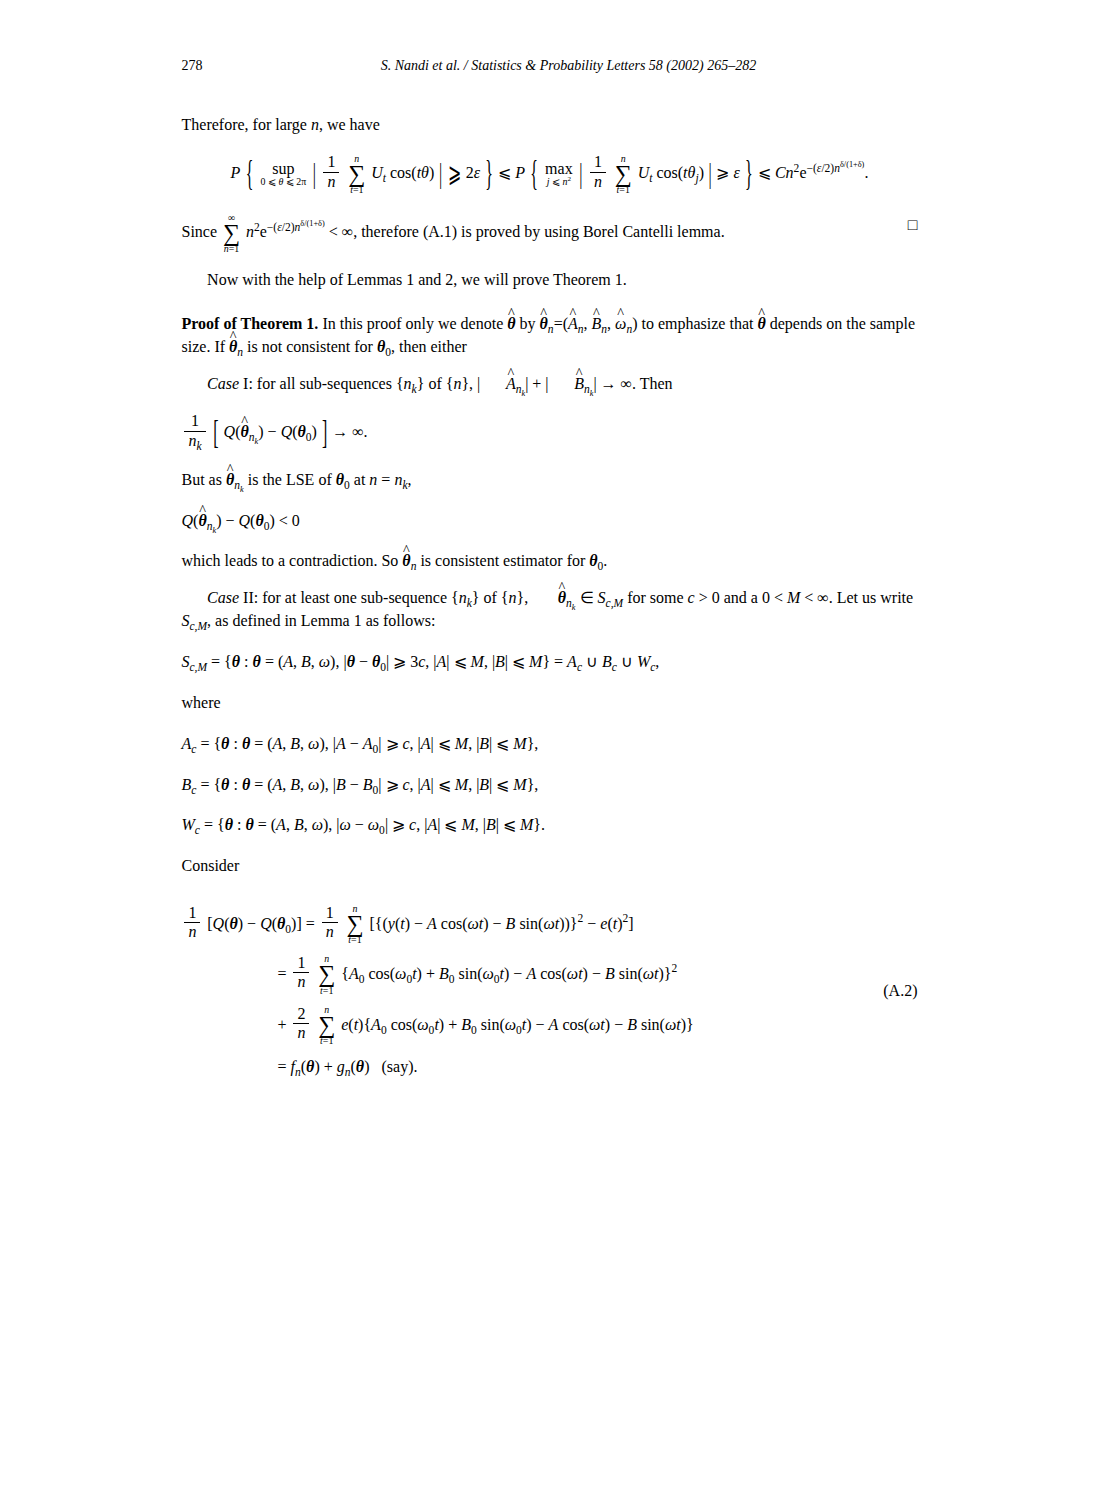278 S. Nandi et al. / Statistics & Probability Letters 58 (2002) 265–282
Therefore, for large n, we have
P { sup 0 ⩽ θ ⩽ 2π | 1 n n∑t=1 Ut cos(tθ) | ⩾ 2ε } ⩽ P { max j ⩽ n2 | 1 n n∑t=1 Ut cos(tθj) | ⩾ ε } ⩽ Cn2e−(ε/2)nδ/(1+δ).
Since ∞∑n=1 n2e−(ε/2)nδ/(1+δ) < ∞, therefore (A.1) is proved by using Borel Cantelli lemma. □
Now with the help of Lemmas 1 and 2, we will prove Theorem 1.
Proof of Theorem 1. In this proof only we denote ^θ by ^θn=(^An, ^Bn, ^ωn) to emphasize that ^θ depends on the sample size. If ^θn is not consistent for θ0, then either
Case I: for all sub-sequences {nk} of {n}, |^Ank| + |^Bnk| → ∞. Then
1 nk [ Q(^θnk) − Q(θ0) ] → ∞.
But as ^θnk is the LSE of θ0 at n = nk,
Q(^θnk) − Q(θ0) < 0
which leads to a contradiction. So ^θn is consistent estimator for θ0.
Case II: for at least one sub-sequence {nk} of {n}, ^θnk ∈ Sc,M for some c > 0 and a 0 < M < ∞. Let us write Sc,M, as defined in Lemma 1 as follows:
Sc,M = {θ : θ = (A, B, ω), |θ − θ0| ⩾ 3c, |A| ⩽ M, |B| ⩽ M} = Ac ∪ Bc ∪ Wc,
where
Ac = {θ : θ = (A, B, ω), |A − A0| ⩾ c, |A| ⩽ M, |B| ⩽ M},
Bc = {θ : θ = (A, B, ω), |B − B0| ⩾ c, |A| ⩽ M, |B| ⩽ M},
Wc = {θ : θ = (A, B, ω), |ω − ω0| ⩾ c, |A| ⩽ M, |B| ⩽ M}.
Consider
1 n [Q(θ) − Q(θ0)] = 1 n n∑t=1 [{(y(t) − A cos(ωt) − B sin(ωt))}2 − e(t)2] = 1 n n∑t=1 {A0 cos(ω0t) + B0 sin(ω0t) − A cos(ωt) − B sin(ωt)}2 + 2 n n∑t=1 e(t){A0 cos(ω0t) + B0 sin(ω0t) − A cos(ωt) − B sin(ωt)} = fn(θ) + gn(θ) (say).
(A.2)